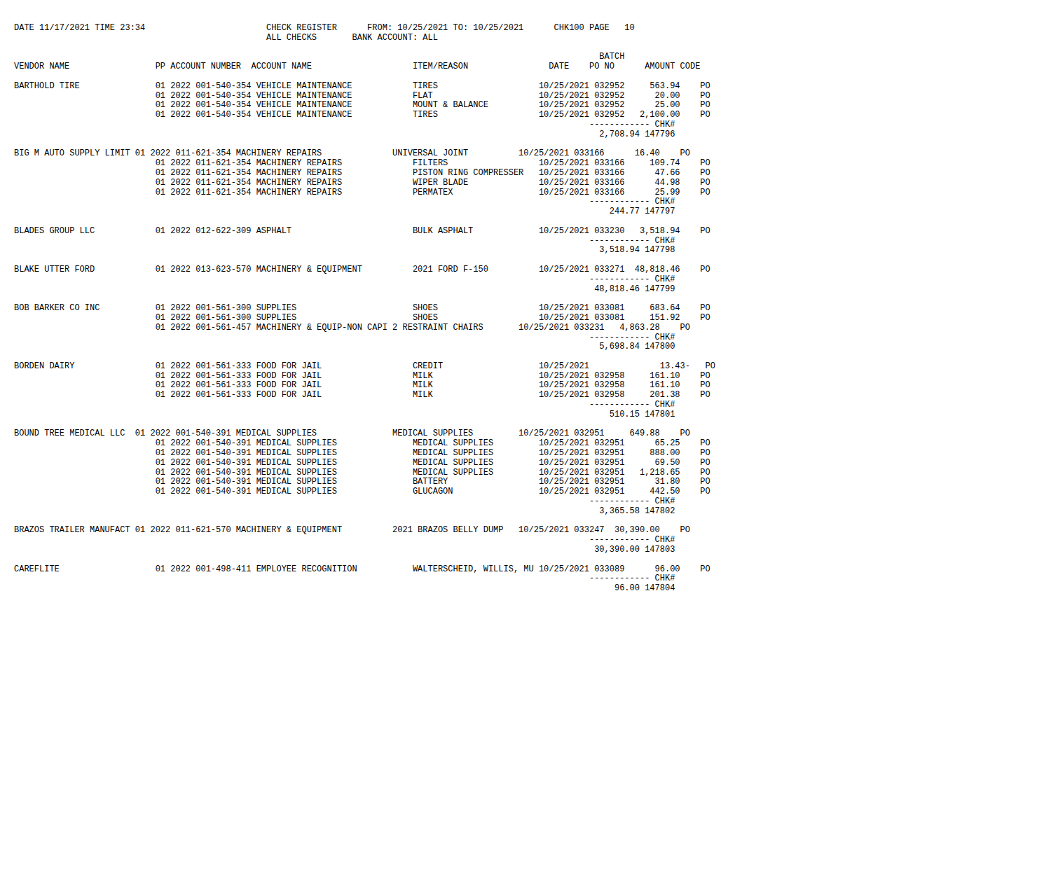DATE 11/17/2021 TIME 23:34 CHECK REGISTER FROM: 10/25/2021 TO: 10/25/2021 CHK100 PAGE 10 ALL CHECKS BANK ACCOUNT: ALL BATCH VENDOR NAME PP ACCOUNT NUMBER ACCOUNT NAME ITEM/REASON DATE PO NO AMOUNT CODE BARTHOLD TIRE 01 2022 001-540-354 VEHICLE MAINTENANCE TIRES 10/25/2021 032952 563.94 PO 01 2022 001-540-354 VEHICLE MAINTENANCE FLAT 10/25/2021 032952 20.00 PO 01 2022 001-540-354 VEHICLE MAINTENANCE MOUNT & BALANCE 10/25/2021 032952 25.00 PO 01 2022 001-540-354 VEHICLE MAINTENANCE TIRES 10/25/2021 032952 2,100.00 PO ------------ CHK# 2,708.94 147796 BIG M AUTO SUPPLY LIMIT 01 2022 011-621-354 MACHINERY REPAIRS UNIVERSAL JOINT 10/25/2021 033166 16.40 PO 01 2022 011-621-354 MACHINERY REPAIRS FILTERS 10/25/2021 033166 109.74 PO 01 2022 011-621-354 MACHINERY REPAIRS PISTON RING COMPRESSER 10/25/2021 033166 47.66 PO 01 2022 011-621-354 MACHINERY REPAIRS WIPER BLADE 10/25/2021 033166 44.98 PO 01 2022 011-621-354 MACHINERY REPAIRS PERMATEX 10/25/2021 033166 25.99 PO ------------ CHK# 244.77 147797 BLADES GROUP LLC 01 2022 012-622-309 ASPHALT BULK ASPHALT 10/25/2021 033230 3,518.94 PO ------------ CHK# 3,518.94 147798 BLAKE UTTER FORD 01 2022 013-623-570 MACHINERY & EQUIPMENT 2021 FORD F-150 10/25/2021 033271 48,818.46 PO ------------ CHK# 48,818.46 147799 BOB BARKER CO INC 01 2022 001-561-300 SUPPLIES SHOES 10/25/2021 033081 683.64 PO 01 2022 001-561-300 SUPPLIES SHOES 10/25/2021 033081 151.92 PO 01 2022 001-561-457 MACHINERY & EQUIP-NON CAPI 2 RESTRAINT CHAIRS 10/25/2021 033231 4,863.28 PO ------------ CHK# 5,698.84 147800 BORDEN DAIRY 01 2022 001-561-333 FOOD FOR JAIL CREDIT 10/25/2021 13.43- PO 01 2022 001-561-333 FOOD FOR JAIL MILK 10/25/2021 032958 161.10 PO 01 2022 001-561-333 FOOD FOR JAIL MILK 10/25/2021 032958 161.10 PO 01 2022 001-561-333 FOOD FOR JAIL MILK 10/25/2021 032958 201.38 PO ------------ CHK# 510.15 147801 BOUND TREE MEDICAL LLC 01 2022 001-540-391 MEDICAL SUPPLIES MEDICAL SUPPLIES 10/25/2021 032951 649.88 PO 01 2022 001-540-391 MEDICAL SUPPLIES MEDICAL SUPPLIES 10/25/2021 032951 65.25 PO 01 2022 001-540-391 MEDICAL SUPPLIES MEDICAL SUPPLIES 10/25/2021 032951 888.00 PO 01 2022 001-540-391 MEDICAL SUPPLIES MEDICAL SUPPLIES 10/25/2021 032951 69.50 PO 01 2022 001-540-391 MEDICAL SUPPLIES MEDICAL SUPPLIES 10/25/2021 032951 1,218.65 PO 01 2022 001-540-391 MEDICAL SUPPLIES BATTERY 10/25/2021 032951 31.80 PO 01 2022 001-540-391 MEDICAL SUPPLIES GLUCAGON 10/25/2021 032951 442.50 PO ------------ CHK# 3,365.58 147802 BRAZOS TRAILER MANUFACT 01 2022 011-621-570 MACHINERY & EQUIPMENT 2021 BRAZOS BELLY DUMP 10/25/2021 033247 30,390.00 PO ------------ CHK# 30,390.00 147803 CAREFLITE 01 2022 001-498-411 EMPLOYEE RECOGNITION WALTERSCHEID, WILLIS, MU 10/25/2021 033089 96.00 PO ------------ CHK# 96.00 147804